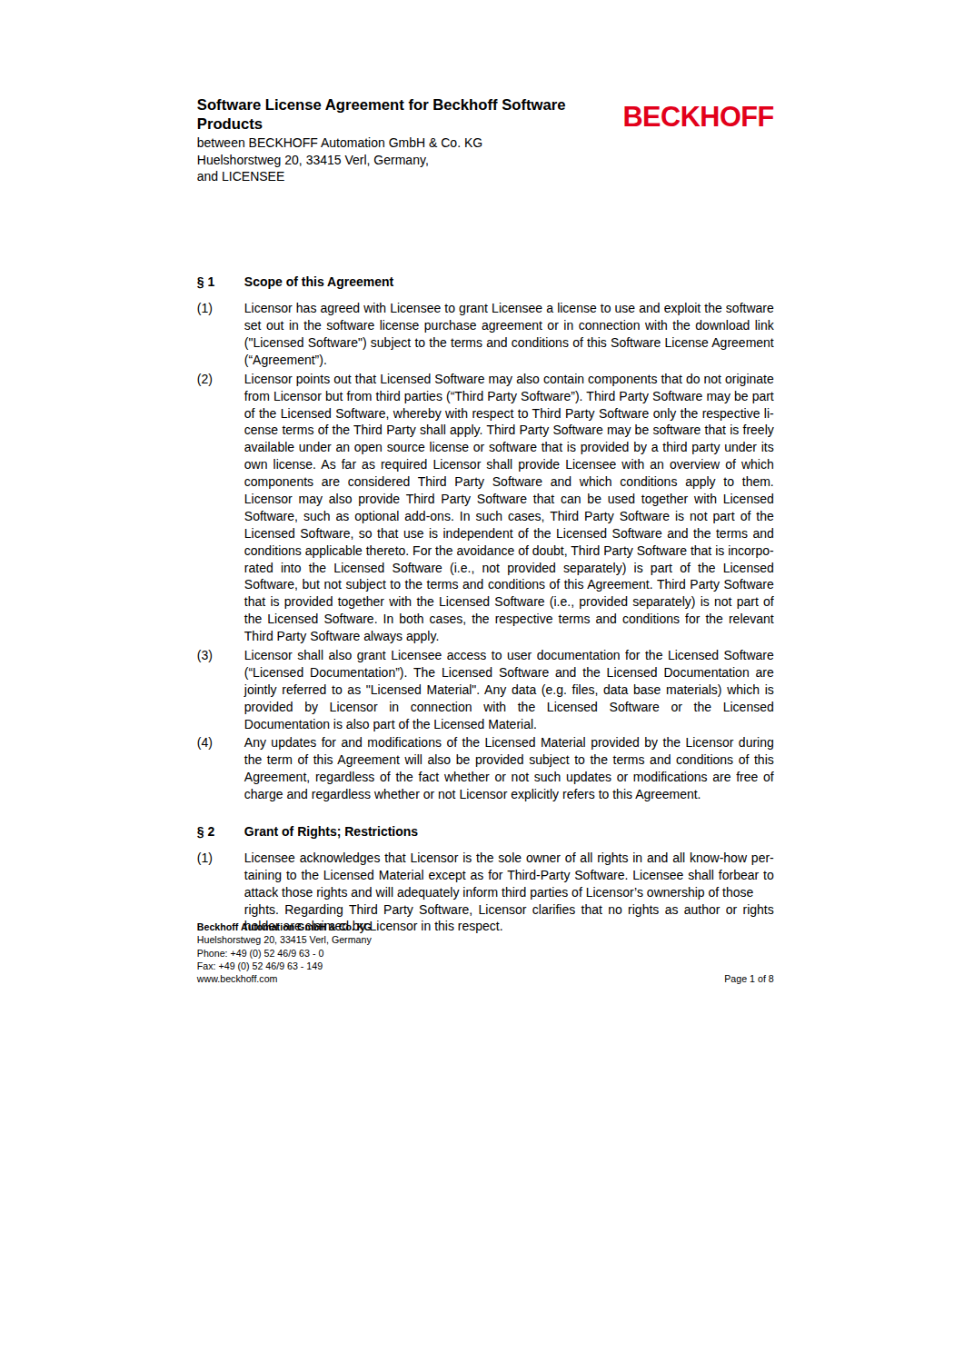Software License Agreement for Beckhoff Software Products
between BECKHOFF Automation GmbH & Co. KG
Huelshorstweg 20, 33415 Verl, Germany,
and LICENSEE
BECKHOFF
§ 1 Scope of this Agreement
(1) Licensor has agreed with Licensee to grant Licensee a license to use and exploit the software set out in the software license purchase agreement or in connection with the download link ("Licensed Software") subject to the terms and conditions of this Software License Agreement (“Agreement”).
(2) Licensor points out that Licensed Software may also contain components that do not originate from Licensor but from third parties (“Third Party Software”). Third Party Software may be part of the Licensed Software, whereby with respect to Third Party Software only the respective license terms of the Third Party shall apply. Third Party Software may be software that is freely available under an open source license or software that is provided by a third party under its own license. As far as required Licensor shall provide Licensee with an overview of which components are considered Third Party Software and which conditions apply to them. Licensor may also provide Third Party Software that can be used together with Licensed Software, such as optional add-ons. In such cases, Third Party Software is not part of the Licensed Software, so that use is independent of the Licensed Software and the terms and conditions applicable thereto. For the avoidance of doubt, Third Party Software that is incorporated into the Licensed Software (i.e., not provided separately) is part of the Licensed Software, but not subject to the terms and conditions of this Agreement. Third Party Software that is provided together with the Licensed Software (i.e., provided separately) is not part of the Licensed Software. In both cases, the respective terms and conditions for the relevant Third Party Software always apply.
(3) Licensor shall also grant Licensee access to user documentation for the Licensed Software (“Licensed Documentation”). The Licensed Software and the Licensed Documentation are jointly referred to as "Licensed Material". Any data (e.g. files, data base materials) which is provided by Licensor in connection with the Licensed Software or the Licensed Documentation is also part of the Licensed Material.
(4) Any updates for and modifications of the Licensed Material provided by the Licensor during the term of this Agreement will also be provided subject to the terms and conditions of this Agreement, regardless of the fact whether or not such updates or modifications are free of charge and regardless whether or not Licensor explicitly refers to this Agreement.
§ 2 Grant of Rights; Restrictions
(1) Licensee acknowledges that Licensor is the sole owner of all rights in and all know-how pertaining to the Licensed Material except as for Third-Party Software. Licensee shall forbear to attack those rights and will adequately inform third parties of Licensor’s ownership of those
rights. Regarding Third Party Software, Licensor clarifies that no rights as author or rights holder are claimed by Licensor in this respect.
Beckhoff Automation GmbH & Co. KG
Huelshorstweg 20, 33415 Verl, Germany
Phone: +49 (0) 52 46/9 63 - 0
Fax: +49 (0) 52 46/9 63 - 149
www.beckhoff.com
Page 1 of 8